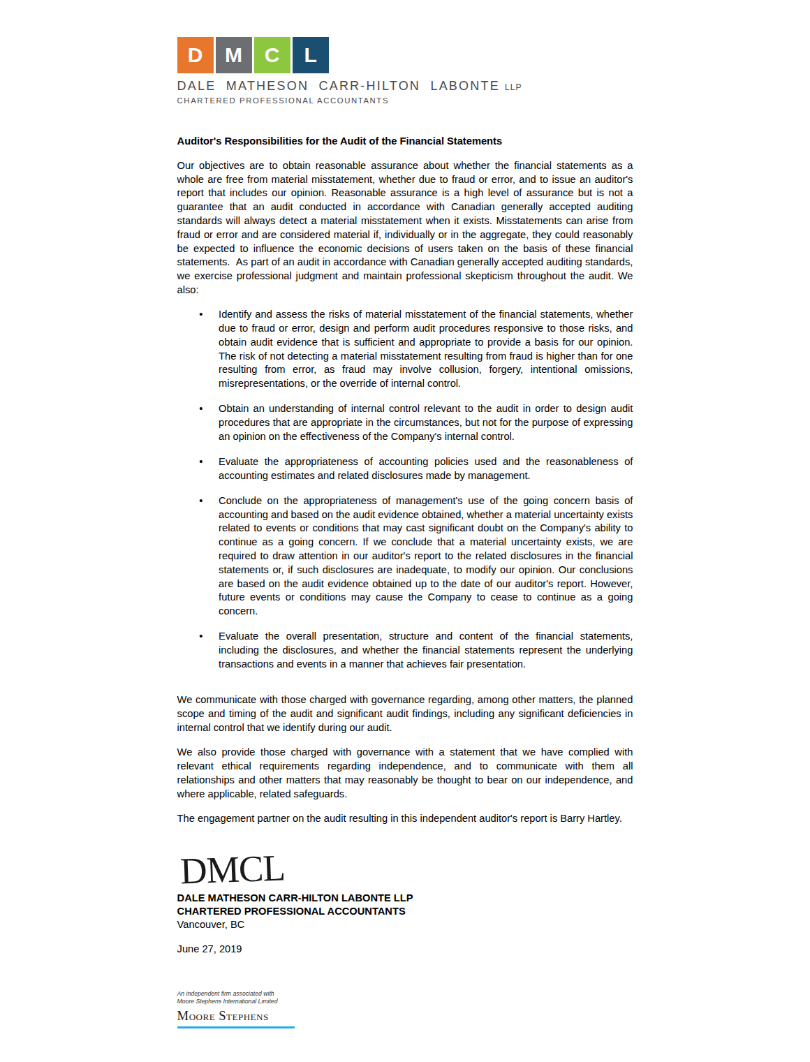D
M
C
L
DALE MATHESON CARR-HILTON LABONTE LLP
CHARTERED PROFESSIONAL ACCOUNTANTS
Auditor's Responsibilities for the Audit of the Financial Statements
Our objectives are to obtain reasonable assurance about whether the financial statements as a whole are free from material misstatement, whether due to fraud or error, and to issue an auditor's report that includes our opinion. Reasonable assurance is a high level of assurance but is not a guarantee that an audit conducted in accordance with Canadian generally accepted auditing standards will always detect a material misstatement when it exists. Misstatements can arise from fraud or error and are considered material if, individually or in the aggregate, they could reasonably be expected to influence the economic decisions of users taken on the basis of these financial statements. As part of an audit in accordance with Canadian generally accepted auditing standards, we exercise professional judgment and maintain professional skepticism throughout the audit. We also:
Identify and assess the risks of material misstatement of the financial statements, whether due to fraud or error, design and perform audit procedures responsive to those risks, and obtain audit evidence that is sufficient and appropriate to provide a basis for our opinion. The risk of not detecting a material misstatement resulting from fraud is higher than for one resulting from error, as fraud may involve collusion, forgery, intentional omissions, misrepresentations, or the override of internal control.
Obtain an understanding of internal control relevant to the audit in order to design audit procedures that are appropriate in the circumstances, but not for the purpose of expressing an opinion on the effectiveness of the Company's internal control.
Evaluate the appropriateness of accounting policies used and the reasonableness of accounting estimates and related disclosures made by management.
Conclude on the appropriateness of management's use of the going concern basis of accounting and based on the audit evidence obtained, whether a material uncertainty exists related to events or conditions that may cast significant doubt on the Company's ability to continue as a going concern. If we conclude that a material uncertainty exists, we are required to draw attention in our auditor's report to the related disclosures in the financial statements or, if such disclosures are inadequate, to modify our opinion. Our conclusions are based on the audit evidence obtained up to the date of our auditor's report. However, future events or conditions may cause the Company to cease to continue as a going concern.
Evaluate the overall presentation, structure and content of the financial statements, including the disclosures, and whether the financial statements represent the underlying transactions and events in a manner that achieves fair presentation.
We communicate with those charged with governance regarding, among other matters, the planned scope and timing of the audit and significant audit findings, including any significant deficiencies in internal control that we identify during our audit.
We also provide those charged with governance with a statement that we have complied with relevant ethical requirements regarding independence, and to communicate with them all relationships and other matters that may reasonably be thought to bear on our independence, and where applicable, related safeguards.
The engagement partner on the audit resulting in this independent auditor's report is Barry Hartley.
DMCL
DALE MATHESON CARR-HILTON LABONTE LLP
CHARTERED PROFESSIONAL ACCOUNTANTS
Vancouver, BC
June 27, 2019
An independent firm associated with
Moore Stephens International Limited
Moore Stephens